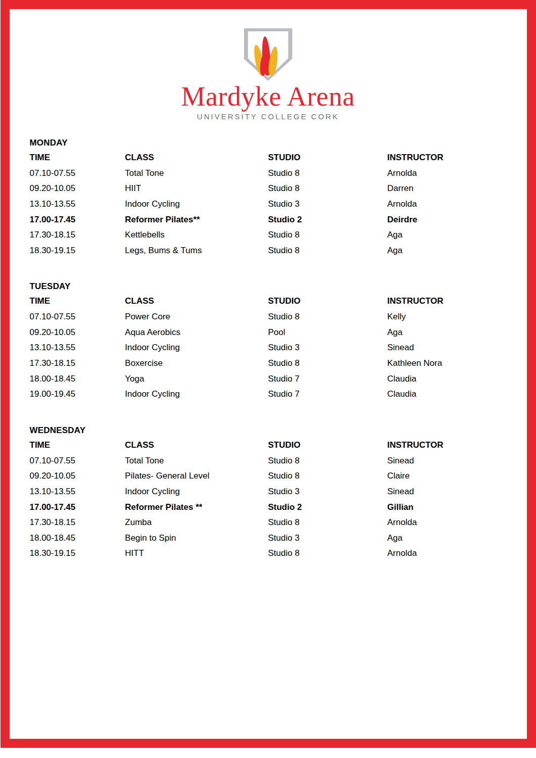Mardyke Arena
University College Cork
MONDAY
| TIME | CLASS | STUDIO | INSTRUCTOR |
| --- | --- | --- | --- |
| 07.10-07.55 | Total Tone | Studio 8 | Arnolda |
| 09.20-10.05 | HIIT | Studio 8 | Darren |
| 13.10-13.55 | Indoor Cycling | Studio 3 | Arnolda |
| 17.00-17.45 | Reformer Pilates** | Studio 2 | Deirdre |
| 17.30-18.15 | Kettlebells | Studio 8 | Aga |
| 18.30-19.15 | Legs, Bums & Tums | Studio 8 | Aga |
TUESDAY
| TIME | CLASS | STUDIO | INSTRUCTOR |
| --- | --- | --- | --- |
| 07.10-07.55 | Power Core | Studio 8 | Kelly |
| 09.20-10.05 | Aqua Aerobics | Pool | Aga |
| 13.10-13.55 | Indoor Cycling | Studio 3 | Sinead |
| 17.30-18.15 | Boxercise | Studio 8 | Kathleen Nora |
| 18.00-18.45 | Yoga | Studio 7 | Claudia |
| 19.00-19.45 | Indoor Cycling | Studio 7 | Claudia |
WEDNESDAY
| TIME | CLASS | STUDIO | INSTRUCTOR |
| --- | --- | --- | --- |
| 07.10-07.55 | Total Tone | Studio 8 | Sinead |
| 09.20-10.05 | Pilates- General Level | Studio 8 | Claire |
| 13.10-13.55 | Indoor Cycling | Studio 3 | Sinead |
| 17.00-17.45 | Reformer Pilates ** | Studio 2 | Gillian |
| 17.30-18.15 | Zumba | Studio 8 | Arnolda |
| 18.00-18.45 | Begin to Spin | Studio 3 | Aga |
| 18.30-19.15 | HITT | Studio 8 | Arnolda |